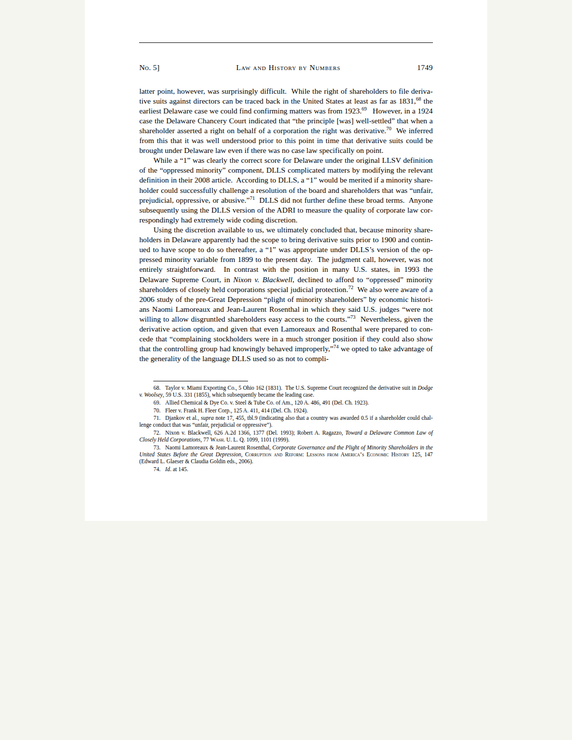No. 5] Law and History by Numbers 1749
latter point, however, was surprisingly difficult. While the right of shareholders to file derivative suits against directors can be traced back in the United States at least as far as 1831,68 the earliest Delaware case we could find confirming matters was from 1923.69 However, in a 1924 case the Delaware Chancery Court indicated that “the principle [was] well-settled” that when a shareholder asserted a right on behalf of a corporation the right was derivative.70 We inferred from this that it was well understood prior to this point in time that derivative suits could be brought under Delaware law even if there was no case law specifically on point.
While a “1” was clearly the correct score for Delaware under the original LLSV definition of the “oppressed minority” component, DLLS complicated matters by modifying the relevant definition in their 2008 article. According to DLLS, a “1” would be merited if a minority shareholder could successfully challenge a resolution of the board and shareholders that was “unfair, prejudicial, oppressive, or abusive.”71 DLLS did not further define these broad terms. Anyone subsequently using the DLLS version of the ADRI to measure the quality of corporate law correspondingly had extremely wide coding discretion.
Using the discretion available to us, we ultimately concluded that, because minority shareholders in Delaware apparently had the scope to bring derivative suits prior to 1900 and continued to have scope to do so thereafter, a “1” was appropriate under DLLS’s version of the oppressed minority variable from 1899 to the present day. The judgment call, however, was not entirely straightforward. In contrast with the position in many U.S. states, in 1993 the Delaware Supreme Court, in Nixon v. Blackwell, declined to afford to “oppressed” minority shareholders of closely held corporations special judicial protection.72 We also were aware of a 2006 study of the pre-Great Depression “plight of minority shareholders” by economic historians Naomi Lamoreaux and Jean-Laurent Rosenthal in which they said U.S. judges “were not willing to allow disgruntled shareholders easy access to the courts.”73 Nevertheless, given the derivative action option, and given that even Lamoreaux and Rosenthal were prepared to concede that “complaining stockholders were in a much stronger position if they could also show that the controlling group had knowingly behaved improperly,”74 we opted to take advantage of the generality of the language DLLS used so as not to compli-
68. Taylor v. Miami Exporting Co., 5 Ohio 162 (1831). The U.S. Supreme Court recognized the derivative suit in Dodge v. Woolsey, 59 U.S. 331 (1855), which subsequently became the leading case.
69. Allied Chemical & Dye Co. v. Steel & Tube Co. of Am., 120 A. 486, 491 (Del. Ch. 1923).
70. Fleer v. Frank H. Fleer Corp., 125 A. 411, 414 (Del. Ch. 1924).
71. Djankov et al., supra note 17, 455, tbl.9 (indicating also that a country was awarded 0.5 if a shareholder could challenge conduct that was “unfair, prejudicial or oppressive”).
72. Nixon v. Blackwell, 626 A.2d 1366, 1377 (Del. 1993); Robert A. Ragazzo, Toward a Delaware Common Law of Closely Held Corporations, 77 Wash. U. L. Q. 1099, 1101 (1999).
73. Naomi Lamoreaux & Jean-Laurent Rosenthal, Corporate Governance and the Plight of Minority Shareholders in the United States Before the Great Depression, Corruption and Reform: Lessons from America’s Economic History 125, 147 (Edward L. Glaeser & Claudia Goldin eds., 2006).
74. Id. at 145.